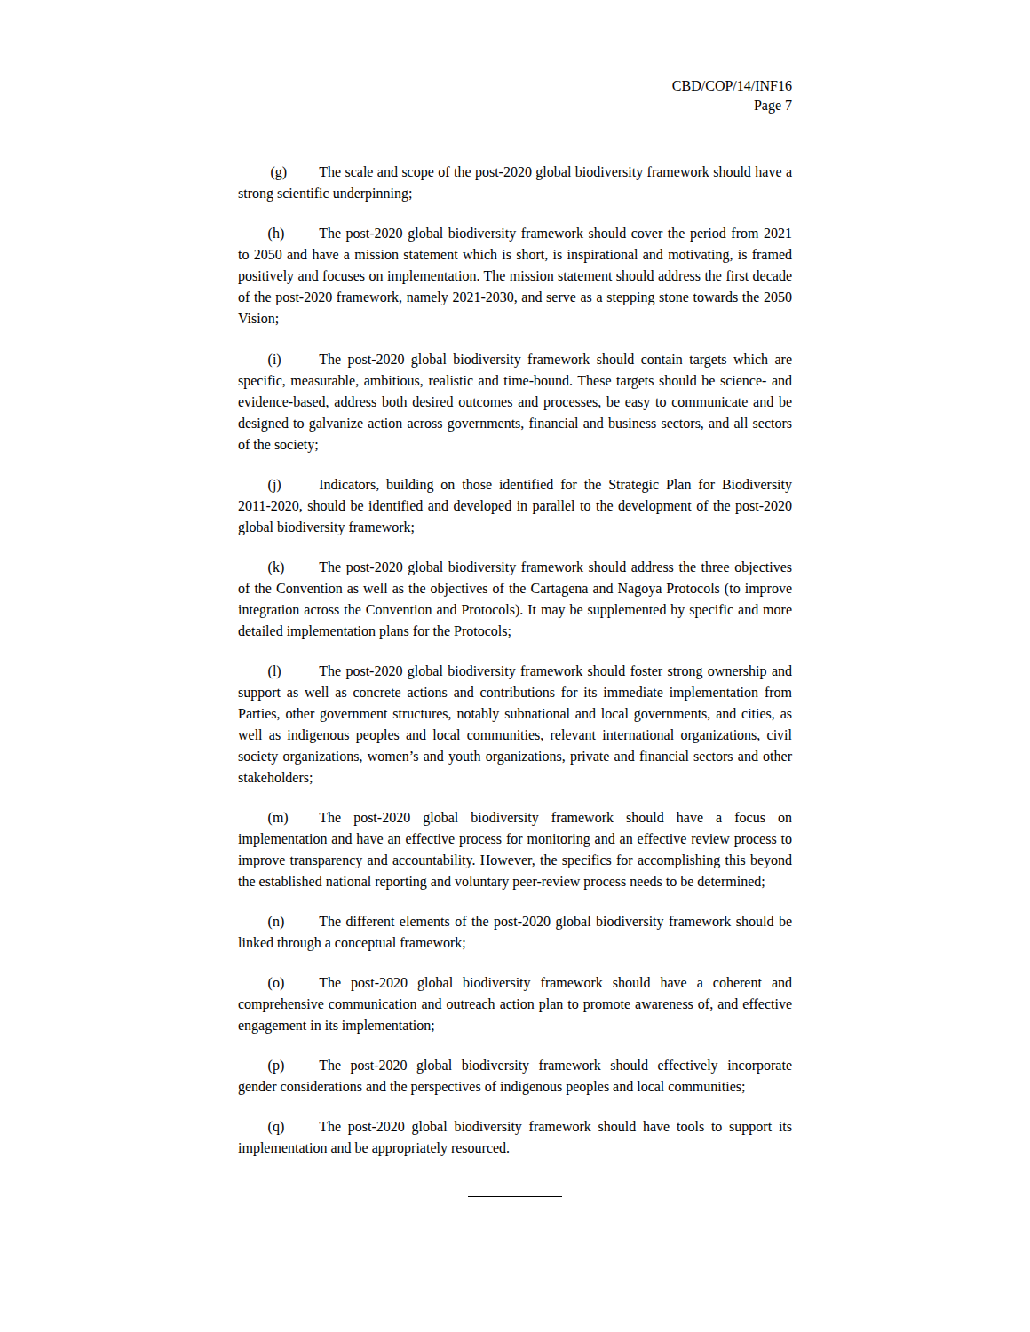CBD/COP/14/INF16 Page 7
(g) The scale and scope of the post-2020 global biodiversity framework should have a strong scientific underpinning;
(h) The post-2020 global biodiversity framework should cover the period from 2021 to 2050 and have a mission statement which is short, is inspirational and motivating, is framed positively and focuses on implementation. The mission statement should address the first decade of the post-2020 framework, namely 2021-2030, and serve as a stepping stone towards the 2050 Vision;
(i) The post-2020 global biodiversity framework should contain targets which are specific, measurable, ambitious, realistic and time-bound. These targets should be science- and evidence-based, address both desired outcomes and processes, be easy to communicate and be designed to galvanize action across governments, financial and business sectors, and all sectors of the society;
(j) Indicators, building on those identified for the Strategic Plan for Biodiversity 2011-2020, should be identified and developed in parallel to the development of the post-2020 global biodiversity framework;
(k) The post-2020 global biodiversity framework should address the three objectives of the Convention as well as the objectives of the Cartagena and Nagoya Protocols (to improve integration across the Convention and Protocols). It may be supplemented by specific and more detailed implementation plans for the Protocols;
(l) The post-2020 global biodiversity framework should foster strong ownership and support as well as concrete actions and contributions for its immediate implementation from Parties, other government structures, notably subnational and local governments, and cities, as well as indigenous peoples and local communities, relevant international organizations, civil society organizations, women’s and youth organizations, private and financial sectors and other stakeholders;
(m) The post-2020 global biodiversity framework should have a focus on implementation and have an effective process for monitoring and an effective review process to improve transparency and accountability. However, the specifics for accomplishing this beyond the established national reporting and voluntary peer-review process needs to be determined;
(n) The different elements of the post-2020 global biodiversity framework should be linked through a conceptual framework;
(o) The post-2020 global biodiversity framework should have a coherent and comprehensive communication and outreach action plan to promote awareness of, and effective engagement in its implementation;
(p) The post-2020 global biodiversity framework should effectively incorporate gender considerations and the perspectives of indigenous peoples and local communities;
(q) The post-2020 global biodiversity framework should have tools to support its implementation and be appropriately resourced.